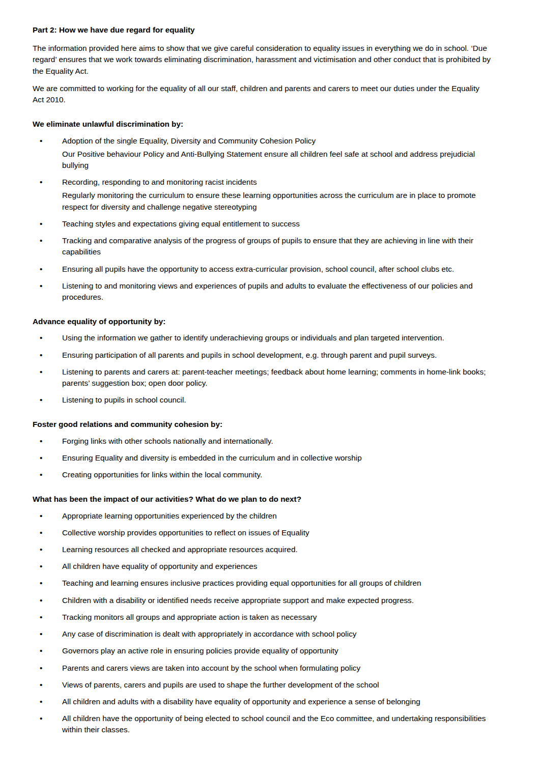Part 2: How we have due regard for equality
The information provided here aims to show that we give careful consideration to equality issues in everything we do in school. ‘Due regard’ ensures that we work towards eliminating discrimination, harassment and victimisation and other conduct that is prohibited by the Equality Act.
We are committed to working for the equality of all our staff, children and parents and carers to meet our duties under the Equality Act 2010.
We eliminate unlawful discrimination by:
Adoption of the single Equality, Diversity and Community Cohesion Policy
Our Positive behaviour Policy and Anti-Bullying Statement ensure all children feel safe at school and address prejudicial bullying
Recording, responding to and monitoring racist incidents
Regularly monitoring the curriculum to ensure these learning opportunities across the curriculum are in place to promote respect for diversity and challenge negative stereotyping
Teaching styles and expectations giving equal entitlement to success
Tracking and comparative analysis of the progress of groups of pupils to ensure that they are achieving in line with their capabilities
Ensuring all pupils have the opportunity to access extra-curricular provision, school council, after school clubs etc.
Listening to and monitoring views and experiences of pupils and adults to evaluate the effectiveness of our policies and procedures.
Advance equality of opportunity by:
Using the information we gather to identify underachieving groups or individuals and plan targeted intervention.
Ensuring participation of all parents and pupils in school development, e.g. through parent and pupil surveys.
Listening to parents and carers at: parent-teacher meetings; feedback about home learning; comments in home-link books; parents’ suggestion box; open door policy.
Listening to pupils in school council.
Foster good relations and community cohesion by:
Forging links with other schools nationally and internationally.
Ensuring Equality and diversity is embedded in the curriculum and in collective worship
Creating opportunities for links within the local community.
What has been the impact of our activities? What do we plan to do next?
Appropriate learning opportunities experienced by the children
Collective worship provides opportunities to reflect on issues of Equality
Learning resources all checked and appropriate resources acquired.
All children have equality of opportunity and experiences
Teaching and learning ensures inclusive practices providing equal opportunities for all groups of children
Children with a disability or identified needs receive appropriate support and make expected progress.
Tracking monitors all groups and appropriate action is taken as necessary
Any case of discrimination is dealt with appropriately in accordance with school policy
Governors play an active role in ensuring policies provide equality of opportunity
Parents and carers views are taken into account by the school when formulating policy
Views of parents, carers and pupils are used to shape the further development of the school
All children and adults with a disability have equality of opportunity and experience a sense of belonging
All children have the opportunity of being elected to school council and the Eco committee, and undertaking responsibilities within their classes.